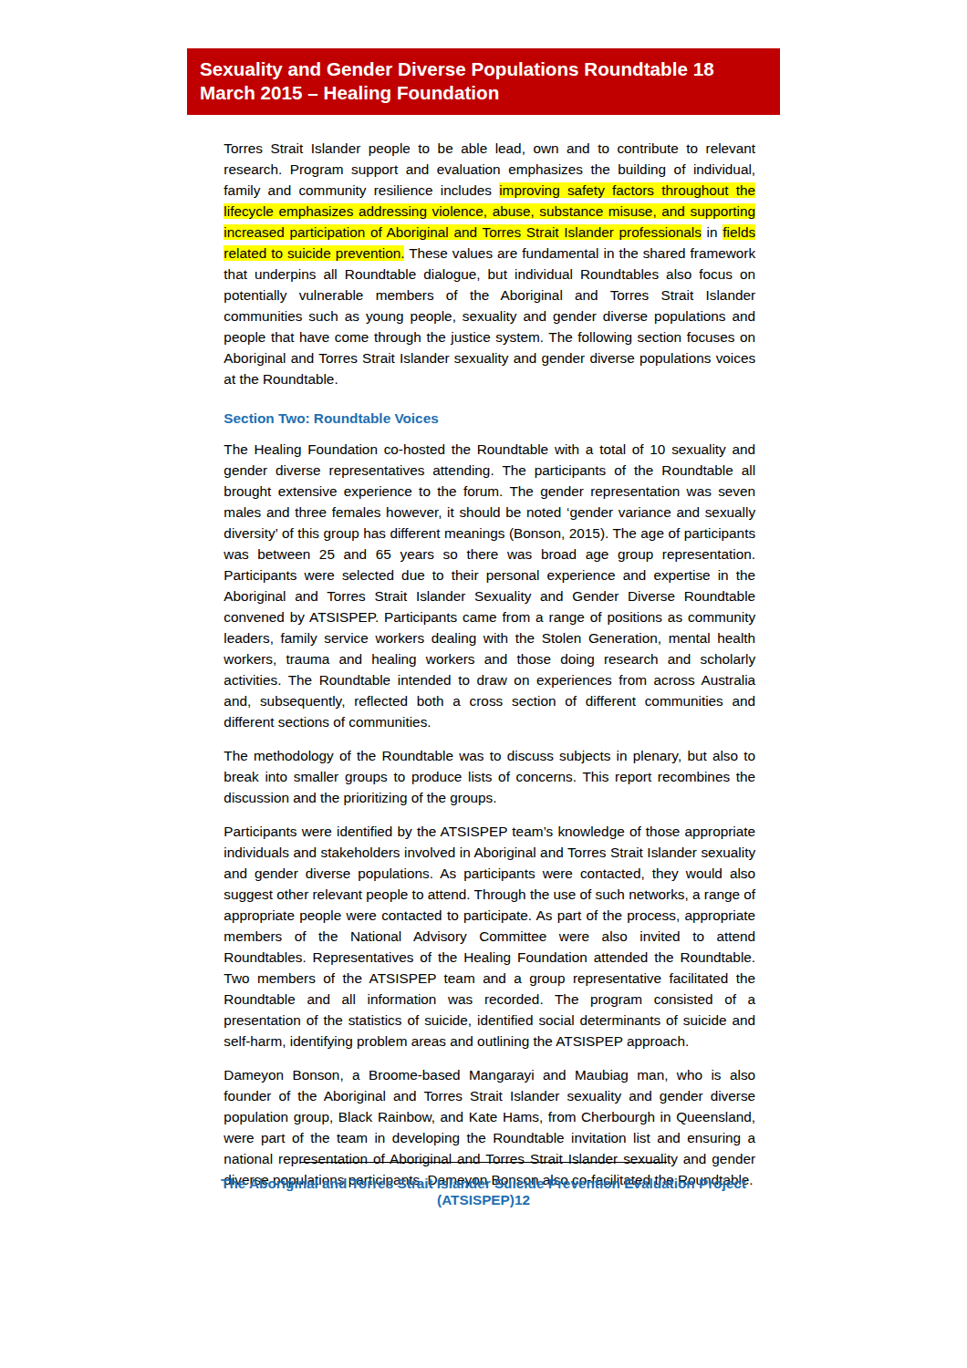Sexuality and Gender Diverse Populations Roundtable 18 March 2015 – Healing Foundation
Torres Strait Islander people to be able lead, own and to contribute to relevant research. Program support and evaluation emphasizes the building of individual, family and community resilience includes improving safety factors throughout the lifecycle emphasizes addressing violence, abuse, substance misuse, and supporting increased participation of Aboriginal and Torres Strait Islander professionals in fields related to suicide prevention. These values are fundamental in the shared framework that underpins all Roundtable dialogue, but individual Roundtables also focus on potentially vulnerable members of the Aboriginal and Torres Strait Islander communities such as young people, sexuality and gender diverse populations and people that have come through the justice system. The following section focuses on Aboriginal and Torres Strait Islander sexuality and gender diverse populations voices at the Roundtable.
Section Two: Roundtable Voices
The Healing Foundation co-hosted the Roundtable with a total of 10 sexuality and gender diverse representatives attending. The participants of the Roundtable all brought extensive experience to the forum. The gender representation was seven males and three females however, it should be noted ‘gender variance and sexually diversity’ of this group has different meanings (Bonson, 2015). The age of participants was between 25 and 65 years so there was broad age group representation. Participants were selected due to their personal experience and expertise in the Aboriginal and Torres Strait Islander Sexuality and Gender Diverse Roundtable convened by ATSISPEP. Participants came from a range of positions as community leaders, family service workers dealing with the Stolen Generation, mental health workers, trauma and healing workers and those doing research and scholarly activities. The Roundtable intended to draw on experiences from across Australia and, subsequently, reflected both a cross section of different communities and different sections of communities.
The methodology of the Roundtable was to discuss subjects in plenary, but also to break into smaller groups to produce lists of concerns. This report recombines the discussion and the prioritizing of the groups.
Participants were identified by the ATSISPEP team’s knowledge of those appropriate individuals and stakeholders involved in Aboriginal and Torres Strait Islander sexuality and gender diverse populations. As participants were contacted, they would also suggest other relevant people to attend. Through the use of such networks, a range of appropriate people were contacted to participate. As part of the process, appropriate members of the National Advisory Committee were also invited to attend Roundtables. Representatives of the Healing Foundation attended the Roundtable. Two members of the ATSISPEP team and a group representative facilitated the Roundtable and all information was recorded. The program consisted of a presentation of the statistics of suicide, identified social determinants of suicide and self-harm, identifying problem areas and outlining the ATSISPEP approach.
Dameyon Bonson, a Broome-based Mangarayi and Maubiag man, who is also founder of the Aboriginal and Torres Strait Islander sexuality and gender diverse population group, Black Rainbow, and Kate Hams, from Cherbourgh in Queensland, were part of the team in developing the Roundtable invitation list and ensuring a national representation of Aboriginal and Torres Strait Islander sexuality and gender diverse populations participants. Dameyon Bonson also co-facilitated the Roundtable.
The Aboriginal and Torres Strait Islander Suicide Prevention Evaluation Project (ATSISPEP)12